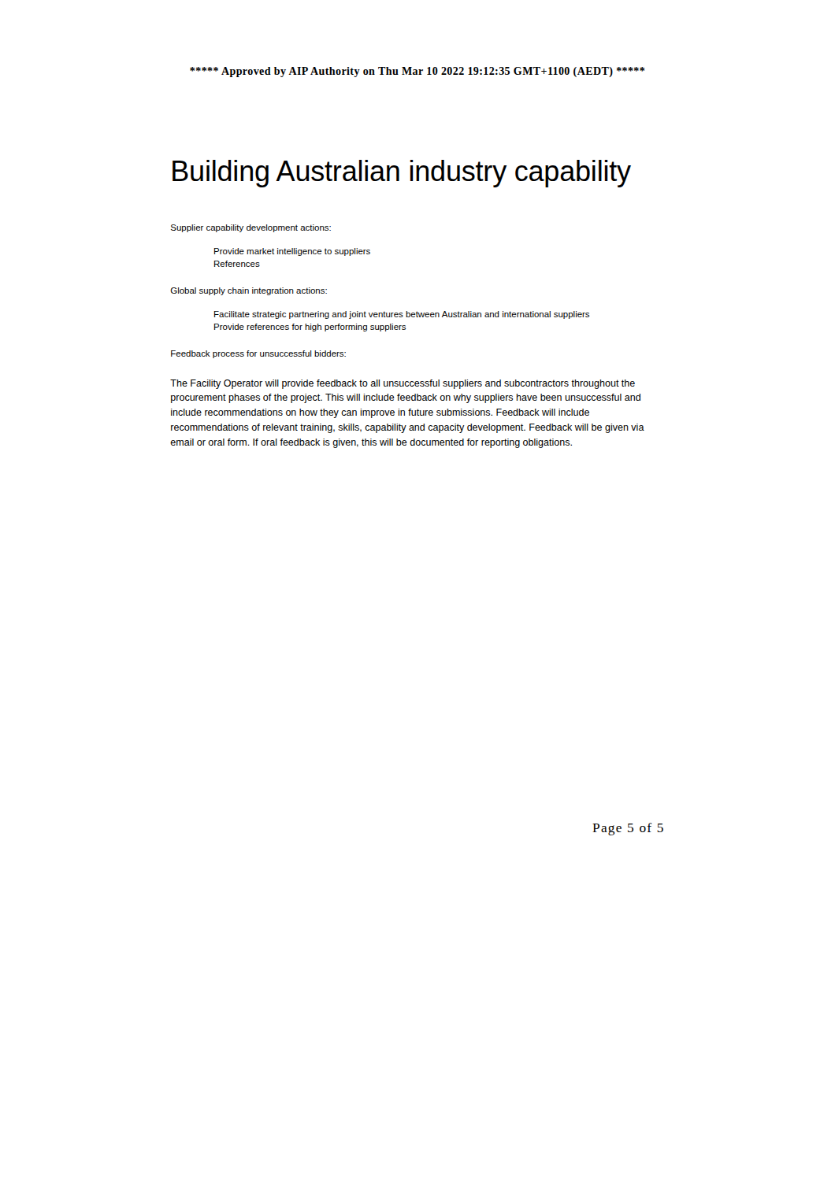***** Approved by AIP Authority on Thu Mar 10 2022 19:12:35 GMT+1100 (AEDT) *****
Building Australian industry capability
Supplier capability development actions:
Provide market intelligence to suppliers
References
Global supply chain integration actions:
Facilitate strategic partnering and joint ventures between Australian and international suppliers
Provide references for high performing suppliers
Feedback process for unsuccessful bidders:
The Facility Operator will provide feedback to all unsuccessful suppliers and subcontractors throughout the procurement phases of the project. This will include feedback on why suppliers have been unsuccessful and include recommendations on how they can improve in future submissions. Feedback will include recommendations of relevant training, skills, capability and capacity development. Feedback will be given via email or oral form. If oral feedback is given, this will be documented for reporting obligations.
Page 5 of 5